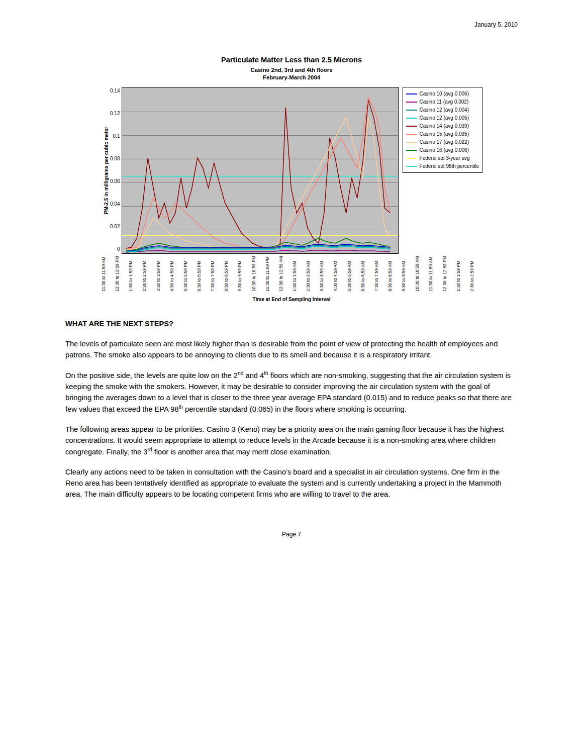January 5, 2010
Particulate Matter Less than 2.5 Microns
Casino 2nd, 3rd and 4th floors
February-March 2004
PM-2.5 in milligrams per cubic meter
0.14 0.12 0.1 0.08 0.06 0.04 0.02 0
Casino 10 (avg 0.006)
Casino 11 (avg 0.002)
Casino 12 (avg 0.004)
Casino 12 (avg 0.005)
Casino 14 (avg 0.039)
Casino 15 (avg 0.035)
Casino 17 (avg 0.022)
Casino 16 (avg 0.006)
Federal std 3-year avg
Federal std 98th percentile
11:30 to 11:59 AM 12:30 to 12:59 PM 1:30 to 1:59 PM 2:30 to 2:59 PM 3:30 to 3:59 PM 4:30 to 4:59 PM 5:30 to 5:59 PM 6:30 to 6:59 PM 7:30 to 7:59 PM 8:30 to 8:59 PM 9:30 to 9:59 PM 10:30 to 10:59 PM 11:30 to 11:59 PM 12:30 to 12:59 AM 1:30 to 1:59 AM 2:30 to 2:59 AM 3:30 to 3:59 AM 4:30 to 4:59 AM 5:30 to 5:59 AM 6:30 to 6:59 AM 7:30 to 7:59 AM 8:30 to 8:59 AM 9:30 to 9:59 AM 10:30 to 10:59 AM 11:30 to 11:59 AM 12:30 to 12:59 PM 1:30 to 1:59 PM 2:30 to 2:59 PM
Time at End of Sampling Interval
WHAT ARE THE NEXT STEPS?
The levels of particulate seen are most likely higher than is desirable from the point of view of protecting the health of employees and patrons. The smoke also appears to be annoying to clients due to its smell and because it is a respiratory irritant.
On the positive side, the levels are quite low on the 2nd and 4th floors which are non-smoking, suggesting that the air circulation system is keeping the smoke with the smokers. However, it may be desirable to consider improving the air circulation system with the goal of bringing the averages down to a level that is closer to the three year average EPA standard (0.015) and to reduce peaks so that there are few values that exceed the EPA 98th percentile standard (0.065) in the floors where smoking is occurring.
The following areas appear to be priorities. Casino 3 (Keno) may be a priority area on the main gaming floor because it has the highest concentrations. It would seem appropriate to attempt to reduce levels in the Arcade because it is a non-smoking area where children congregate. Finally, the 3rd floor is another area that may merit close examination.
Clearly any actions need to be taken in consultation with the Casino's board and a specialist in air circulation systems. One firm in the Reno area has been tentatively identified as appropriate to evaluate the system and is currently undertaking a project in the Mammoth area. The main difficulty appears to be locating competent firms who are willing to travel to the area.
Page 7